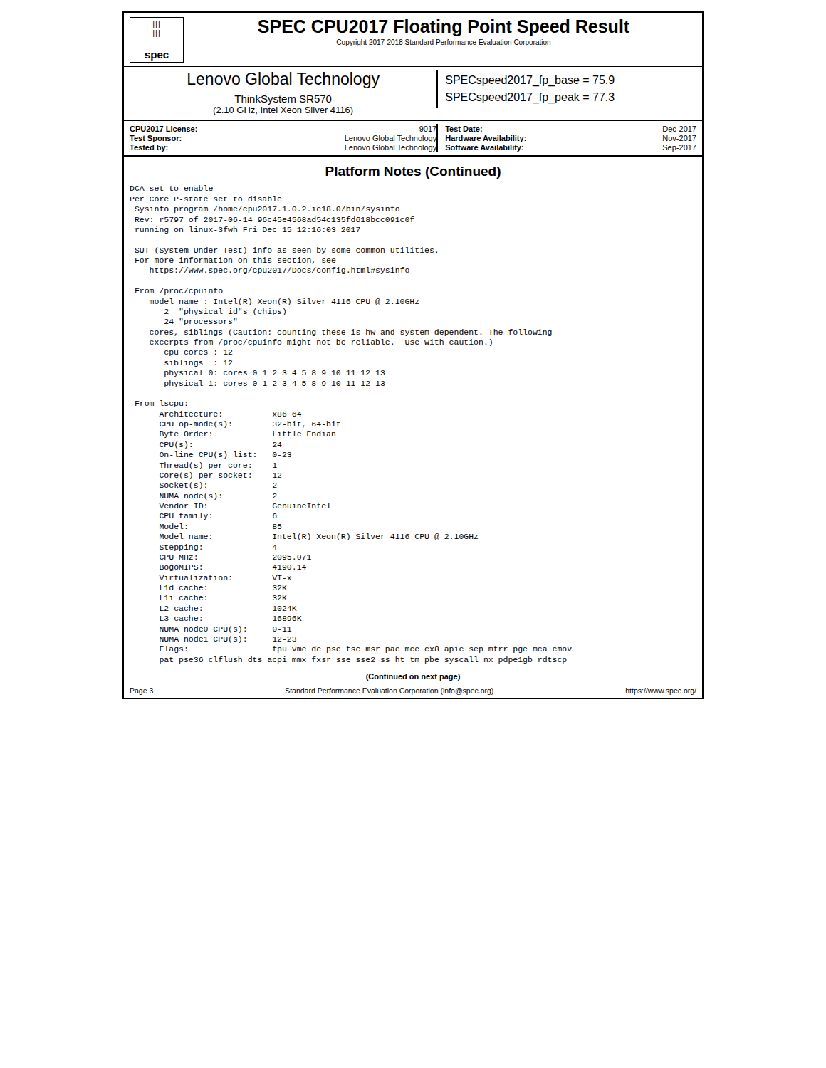|||
|||
spec
SPEC CPU2017 Floating Point Speed Result
Copyright 2017-2018 Standard Performance Evaluation Corporation
Lenovo Global Technology
ThinkSystem SR570
(2.10 GHz, Intel Xeon Silver 4116)
SPECspeed2017_fp_base = 75.9
SPECspeed2017_fp_peak = 77.3
CPU2017 License: 9017
Test Sponsor: Lenovo Global Technology
Tested by: Lenovo Global Technology
Test Date: Dec-2017
Hardware Availability: Nov-2017
Software Availability: Sep-2017
Platform Notes (Continued)
DCA set to enable
Per Core P-state set to disable
 Sysinfo program /home/cpu2017.1.0.2.ic18.0/bin/sysinfo
 Rev: r5797 of 2017-06-14 96c45e4568ad54c135fd618bcc091c0f
 running on linux-3fwh Fri Dec 15 12:16:03 2017

 SUT (System Under Test) info as seen by some common utilities.
 For more information on this section, see
    https://www.spec.org/cpu2017/Docs/config.html#sysinfo

 From /proc/cpuinfo
    model name : Intel(R) Xeon(R) Silver 4116 CPU @ 2.10GHz
       2  "physical id"s (chips)
       24 "processors"
    cores, siblings (Caution: counting these is hw and system dependent. The following
    excerpts from /proc/cpuinfo might not be reliable.  Use with caution.)
       cpu cores : 12
       siblings  : 12
       physical 0: cores 0 1 2 3 4 5 8 9 10 11 12 13
       physical 1: cores 0 1 2 3 4 5 8 9 10 11 12 13

 From lscpu:
      Architecture:          x86_64
      CPU op-mode(s):        32-bit, 64-bit
      Byte Order:            Little Endian
      CPU(s):                24
      On-line CPU(s) list:   0-23
      Thread(s) per core:    1
      Core(s) per socket:    12
      Socket(s):             2
      NUMA node(s):          2
      Vendor ID:             GenuineIntel
      CPU family:            6
      Model:                 85
      Model name:            Intel(R) Xeon(R) Silver 4116 CPU @ 2.10GHz
      Stepping:              4
      CPU MHz:               2095.071
      BogoMIPS:              4190.14
      Virtualization:        VT-x
      L1d cache:             32K
      L1i cache:             32K
      L2 cache:              1024K
      L3 cache:              16896K
      NUMA node0 CPU(s):     0-11
      NUMA node1 CPU(s):     12-23
      Flags:                 fpu vme de pse tsc msr pae mce cx8 apic sep mtrr pge mca cmov
      pat pse36 clflush dts acpi mmx fxsr sse sse2 ss ht tm pbe syscall nx pdpe1gb rdtscp
(Continued on next page)
Page 3 Standard Performance Evaluation Corporation (info@spec.org) https://www.spec.org/